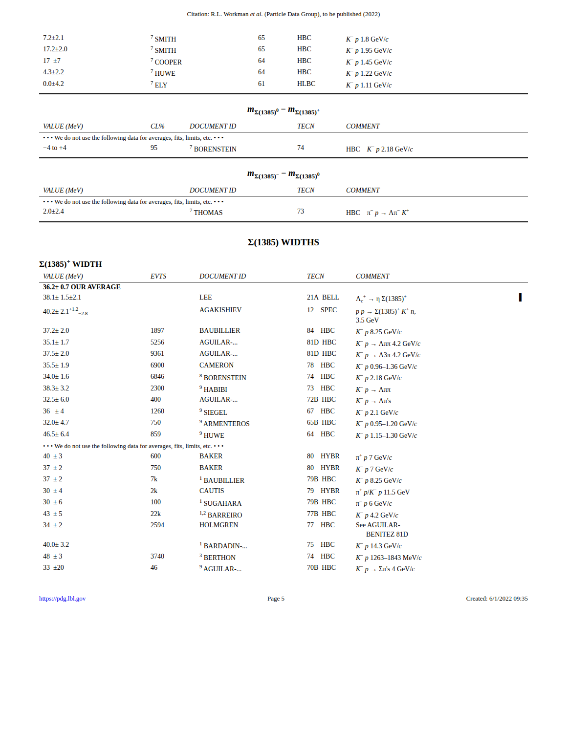Citation: R.L. Workman et al. (Particle Data Group), to be published (2022)
| 7.2±2.1 | | 7 SMITH | 65 | HBC | K − p 1.8 GeV/ c |
| 17.2±2.0 | | 7 SMITH | 65 | HBC | K − p 1.95 GeV/ c |
| 17 ±7 | | 7 COOPER | 64 | HBC | K − p 1.45 GeV/ c |
| 4.3±2.2 | | 7 HUWE | 64 | HBC | K − p 1.22 GeV/ c |
| 0.0±4.2 | | 7 ELY | 61 | HLBC | K − p 1.11 GeV/ c |
mΣ(1385)0 − mΣ(1385)+
| VALUE (MeV) | CL% | DOCUMENT ID | TECN | COMMENT |
| • • • We do not use the following data for averages, fits, limits, etc. • • • |
| −4 to +4 | 95 | 7 BORENSTEIN | 74 | HBC K − p 2.18 GeV/ c |
mΣ(1385)− − mΣ(1385)0
| VALUE (MeV) | DOCUMENT ID | TECN | COMMENT |
| • • • We do not use the following data for averages, fits, limits, etc. • • • |
| 2.0±2.4 | 7 THOMAS | 73 | HBC π − p → Λπ − K + |
Σ(1385) WIDTHS
Σ(1385)+ WIDTH
| VALUE (MeV) | EVTS | DOCUMENT ID | TECN | COMMENT |
| 36.2± 0.7 OUR AVERAGE | | | | |
| 38.1± 1.5±2.1 | | LEE | 21A BELL | Λ c + → η Σ(1385) + ▌ |
| 40.2± 2.1 +1.2 −2.8 | | AGAKISHIEV | 12 SPEC | p p → Σ(1385) + K + n , 3.5 GeV |
| 37.2± 2.0 | 1897 | BAUBILLIER | 84 HBC | K − p 8.25 GeV/ c |
| 35.1± 1.7 | 5256 | AGUILAR-... | 81D HBC | K − p → Λππ 4.2 GeV/ c |
| 37.5± 2.0 | 9361 | AGUILAR-... | 81D HBC | K − p → Λ3π 4.2 GeV/ c |
| 35.5± 1.9 | 6900 | CAMERON | 78 HBC | K − p 0.96–1.36 GeV/ c |
| 34.0± 1.6 | 6846 | 8 BORENSTEIN | 74 HBC | K − p 2.18 GeV/ c |
| 38.3± 3.2 | 2300 | 9 HABIBI | 73 HBC | K − p → Λππ |
| 32.5± 6.0 | 400 | AGUILAR-... | 72B HBC | K − p → Λπ's |
| 36 ± 4 | 1260 | 9 SIEGEL | 67 HBC | K − p 2.1 GeV/ c |
| 32.0± 4.7 | 750 | 9 ARMENTEROS | 65B HBC | K − p 0.95–1.20 GeV/ c |
| 46.5± 6.4 | 859 | 9 HUWE | 64 HBC | K − p 1.15–1.30 GeV/ c |
| • • • We do not use the following data for averages, fits, limits, etc. • • • |
| 40 ± 3 | 600 | BAKER | 80 HYBR | π + p 7 GeV/ c |
| 37 ± 2 | 750 | BAKER | 80 HYBR | K − p 7 GeV/ c |
| 37 ± 2 | 7k | 1 BAUBILLIER | 79B HBC | K − p 8.25 GeV/ c |
| 30 ± 4 | 2k | CAUTIS | 79 HYBR | π + p / K − p 11.5 GeV |
| 30 ± 6 | 100 | 1 SUGAHARA | 79B HBC | π − p 6 GeV/ c |
| 43 ± 5 | 22k | 1,2 BARREIRO | 77B HBC | K − p 4.2 GeV/ c |
| 34 ± 2 | 2594 | HOLMGREN | 77 HBC | See AGUILAR- BENITEZ 81D |
| 40.0± 3.2 | | 1 BARDADIN-... | 75 HBC | K − p 14.3 GeV/ c |
| 48 ± 3 | 3740 | 3 BERTHON | 74 HBC | K − p 1263–1843 MeV/ c |
| 33 ±20 | 46 | 9 AGUILAR-... | 70B HBC | K − p → Σπ's 4 GeV/ c |
https://pdg.lbl.gov
Page 5
Created: 6/1/2022 09:35